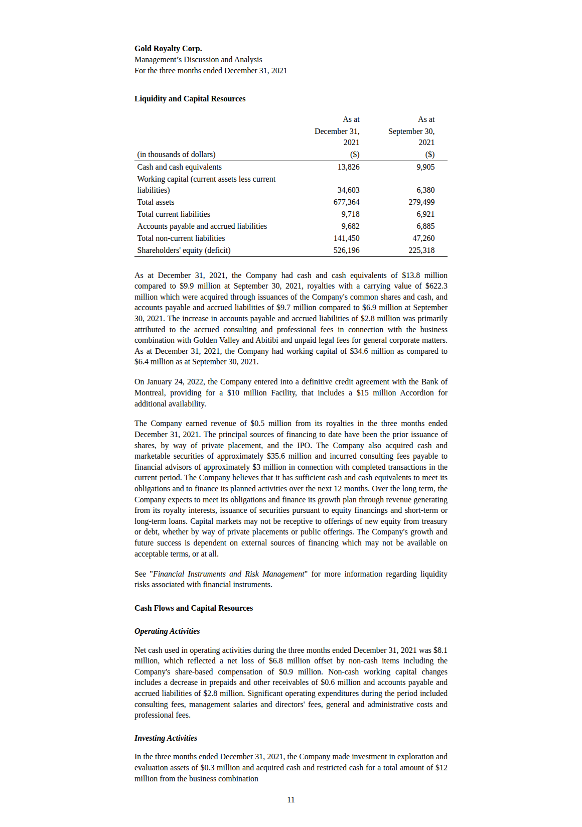Gold Royalty Corp.
Management’s Discussion and Analysis
For the three months ended December 31, 2021
Liquidity and Capital Resources
| | As at | As at |
| --- | --- | --- |
| | December 31, 2021 | September 30, 2021 |
| (in thousands of dollars) | ($) | ($) |
| Cash and cash equivalents | 13,826 | 9,905 |
| Working capital (current assets less current liabilities) | 34,603 | 6,380 |
| Total assets | 677,364 | 279,499 |
| Total current liabilities | 9,718 | 6,921 |
| Accounts payable and accrued liabilities | 9,682 | 6,885 |
| Total non-current liabilities | 141,450 | 47,260 |
| Shareholders' equity (deficit) | 526,196 | 225,318 |
As at December 31, 2021, the Company had cash and cash equivalents of $13.8 million compared to $9.9 million at September 30, 2021, royalties with a carrying value of $622.3 million which were acquired through issuances of the Company's common shares and cash, and accounts payable and accrued liabilities of $9.7 million compared to $6.9 million at September 30, 2021. The increase in accounts payable and accrued liabilities of $2.8 million was primarily attributed to the accrued consulting and professional fees in connection with the business combination with Golden Valley and Abitibi and unpaid legal fees for general corporate matters. As at December 31, 2021, the Company had working capital of $34.6 million as compared to $6.4 million as at September 30, 2021.
On January 24, 2022, the Company entered into a definitive credit agreement with the Bank of Montreal, providing for a $10 million Facility, that includes a $15 million Accordion for additional availability.
The Company earned revenue of $0.5 million from its royalties in the three months ended December 31, 2021. The principal sources of financing to date have been the prior issuance of shares, by way of private placement, and the IPO. The Company also acquired cash and marketable securities of approximately $35.6 million and incurred consulting fees payable to financial advisors of approximately $3 million in connection with completed transactions in the current period. The Company believes that it has sufficient cash and cash equivalents to meet its obligations and to finance its planned activities over the next 12 months. Over the long term, the Company expects to meet its obligations and finance its growth plan through revenue generating from its royalty interests, issuance of securities pursuant to equity financings and short-term or long-term loans. Capital markets may not be receptive to offerings of new equity from treasury or debt, whether by way of private placements or public offerings. The Company's growth and future success is dependent on external sources of financing which may not be available on acceptable terms, or at all.
See "Financial Instruments and Risk Management" for more information regarding liquidity risks associated with financial instruments.
Cash Flows and Capital Resources
Operating Activities
Net cash used in operating activities during the three months ended December 31, 2021 was $8.1 million, which reflected a net loss of $6.8 million offset by non-cash items including the Company's share-based compensation of $0.9 million. Non-cash working capital changes includes a decrease in prepaids and other receivables of $0.6 million and accounts payable and accrued liabilities of $2.8 million. Significant operating expenditures during the period included consulting fees, management salaries and directors' fees, general and administrative costs and professional fees.
Investing Activities
In the three months ended December 31, 2021, the Company made investment in exploration and evaluation assets of $0.3 million and acquired cash and restricted cash for a total amount of $12 million from the business combination
11